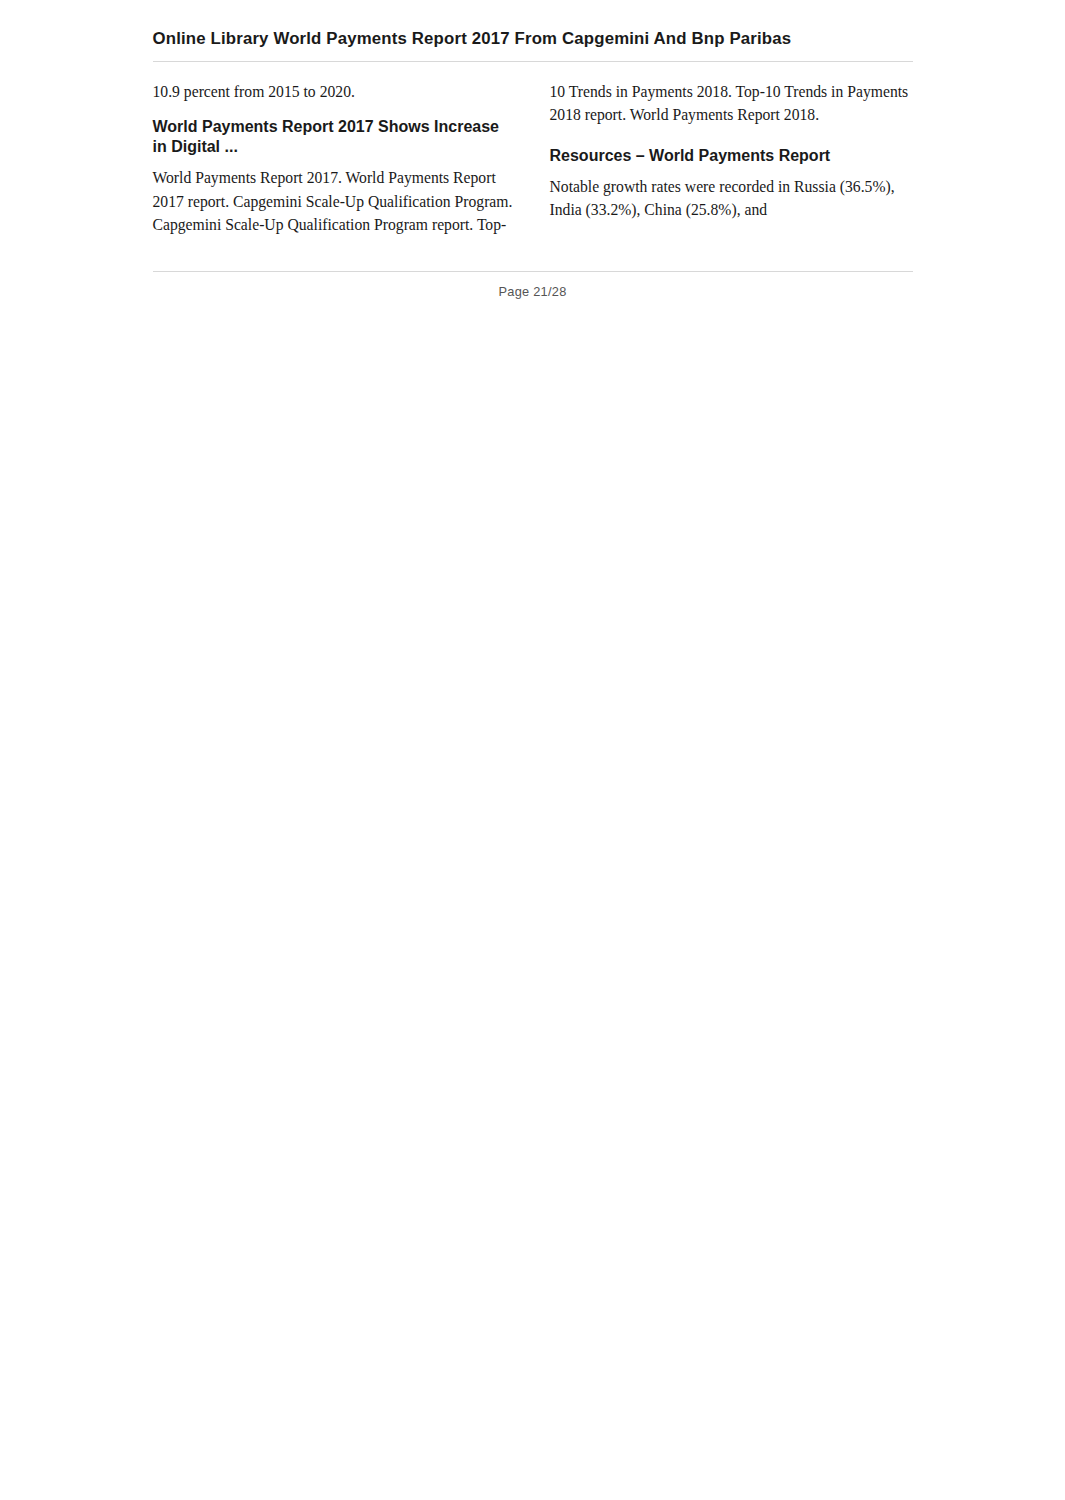Online Library World Payments Report 2017 From Capgemini And Bnp Paribas
10.9 percent from 2015 to 2020.
World Payments Report 2017 Shows Increase in Digital ...
World Payments Report 2017. World Payments Report 2017 report. Capgemini Scale-Up Qualification Program. Capgemini Scale-Up Qualification Program report. Top-10 Trends in Payments 2018. Top-10 Trends in Payments 2018 report. World Payments Report 2018.
Resources – World Payments Report
Notable growth rates were recorded in Russia (36.5%), India (33.2%), China (25.8%), and
Page 21/28